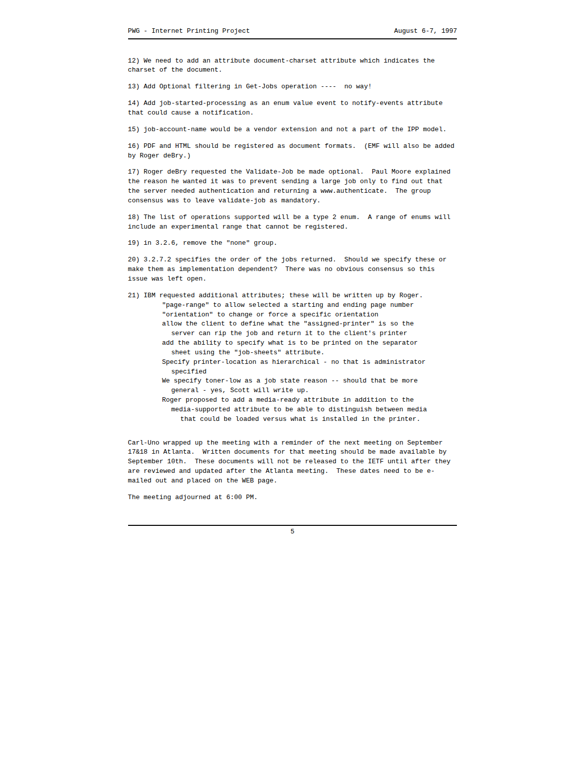PWG - Internet Printing Project August 6-7, 1997
12) We need to add an attribute document-charset attribute which indicates the charset of the document.
13) Add Optional filtering in Get-Jobs operation ---- no way!
14) Add job-started-processing as an enum value event to notify-events attribute that could cause a notification.
15) job-account-name would be a vendor extension and not a part of the IPP model.
16) PDF and HTML should be registered as document formats. (EMF will also be added by Roger deBry.)
17) Roger deBry requested the Validate-Job be made optional. Paul Moore explained the reason he wanted it was to prevent sending a large job only to find out that the server needed authentication and returning a www.authenticate. The group consensus was to leave validate-job as mandatory.
18) The list of operations supported will be a type 2 enum. A range of enums will include an experimental range that cannot be registered.
19) in 3.2.6, remove the "none" group.
20) 3.2.7.2 specifies the order of the jobs returned. Should we specify these or make them as implementation dependent? There was no obvious consensus so this issue was left open.
21) IBM requested additional attributes; these will be written up by Roger.
"page-range" to allow selected a starting and ending page number
"orientation" to change or force a specific orientation
allow the client to define what the "assigned-printer" is so the
server can rip the job and return it to the client's printer
add the ability to specify what is to be printed on the separator
sheet using the "job-sheets" attribute.
Specify printer-location as hierarchical - no that is administrator
specified
We specify toner-low as a job state reason -- should that be more
general - yes, Scott will write up.
Roger proposed to add a media-ready attribute in addition to the
media-supported attribute to be able to distinguish between media
that could be loaded versus what is installed in the printer.
Carl-Uno wrapped up the meeting with a reminder of the next meeting on September 17&18 in Atlanta. Written documents for that meeting should be made available by September 10th. These documents will not be released to the IETF until after they are reviewed and updated after the Atlanta meeting. These dates need to be e-mailed out and placed on the WEB page.
The meeting adjourned at 6:00 PM.
5